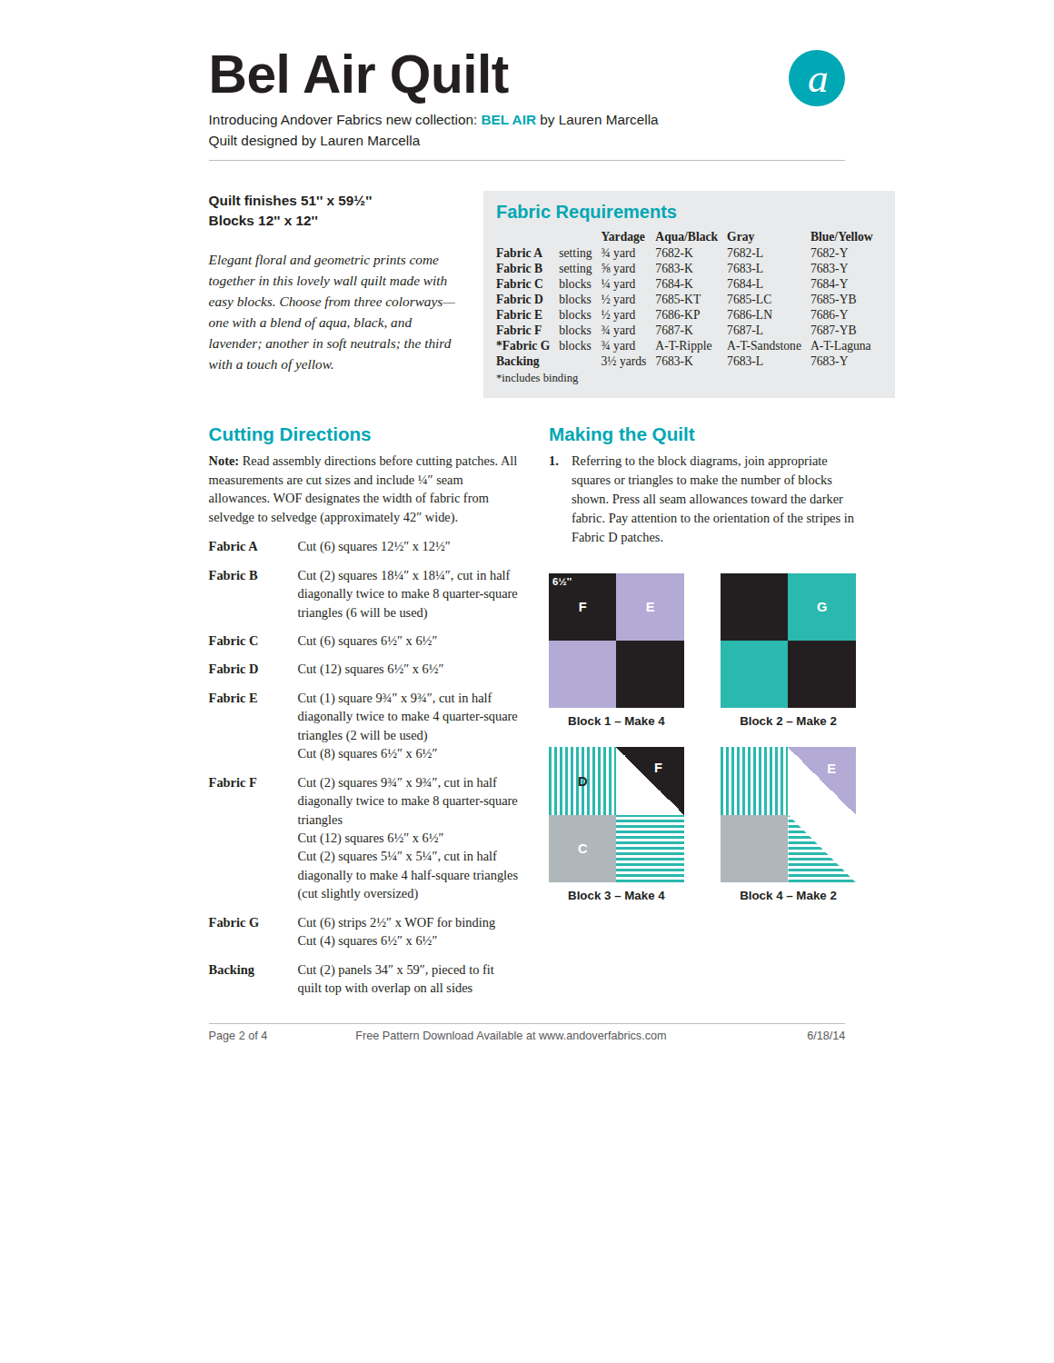a
Bel Air Quilt
Introducing Andover Fabrics new collection: BEL AIR by Lauren Marcella
Quilt designed by Lauren Marcella
Quilt finishes 51'' x 59½''
Blocks 12'' x 12''
Elegant floral and geometric prints come together in this lovely wall quilt made with easy blocks. Choose from three colorways—one with a blend of aqua, black, and lavender; another in soft neutrals; the third with a touch of yellow.
Fabric Requirements
| | | Yardage | Aqua/Black | Gray | Blue/Yellow |
| --- | --- | --- | --- | --- | --- |
| Fabric A | setting | ¾ yard | 7682-K | 7682-L | 7682-Y |
| Fabric B | setting | ⅝ yard | 7683-K | 7683-L | 7683-Y |
| Fabric C | blocks | ¼ yard | 7684-K | 7684-L | 7684-Y |
| Fabric D | blocks | ½ yard | 7685-KT | 7685-LC | 7685-YB |
| Fabric E | blocks | ½ yard | 7686-KP | 7686-LN | 7686-Y |
| Fabric F | blocks | ¾ yard | 7687-K | 7687-L | 7687-YB |
| *Fabric G | blocks | ¾ yard | A-T-Ripple | A-T-Sandstone | A-T-Laguna |
| Backing | | 3½ yards | 7683-K | 7683-L | 7683-Y |
*includes binding
Cutting Directions
Note: Read assembly directions before cutting patches. All measurements are cut sizes and include ¼″ seam allowances. WOF designates the width of fabric from selvedge to selvedge (approximately 42″ wide).
Fabric A
Cut (6) squares 12½″ x 12½″
Fabric B
Cut (2) squares 18¼″ x 18¼″, cut in half diagonally twice to make 8 quarter-square triangles (6 will be used)
Fabric C
Cut (6) squares 6½″ x 6½″
Fabric D
Cut (12) squares 6½″ x 6½″
Fabric E
Cut (1) square 9¾″ x 9¾″, cut in half diagonally twice to make 4 quarter-square triangles (2 will be used)
Cut (8) squares 6½″ x 6½″
Fabric F
Cut (2) squares 9¾″ x 9¾″, cut in half diagonally twice to make 8 quarter-square triangles
Cut (12) squares 6½″ x 6½″
Cut (2) squares 5¼″ x 5¼″, cut in half diagonally to make 4 half-square triangles (cut slightly oversized)
Fabric G
Cut (6) strips 2½″ x WOF for binding
Cut (4) squares 6½″ x 6½″
Backing
Cut (2) panels 34″ x 59″, pieced to fit quilt top with overlap on all sides
Making the Quilt
1.
Referring to the block diagrams, join appropriate squares or triangles to make the number of blocks shown. Press all seam allowances toward the darker fabric. Pay attention to the orientation of the stripes in Fabric D patches.
6½''F
E
Block 1 – Make 4
G
Block 2 – Make 2
D
F 9¾''
C
Block 3 – Make 4
E
Block 4 – Make 2
Page 2 of 4
Free Pattern Download Available at www.andoverfabrics.com
6/18/14